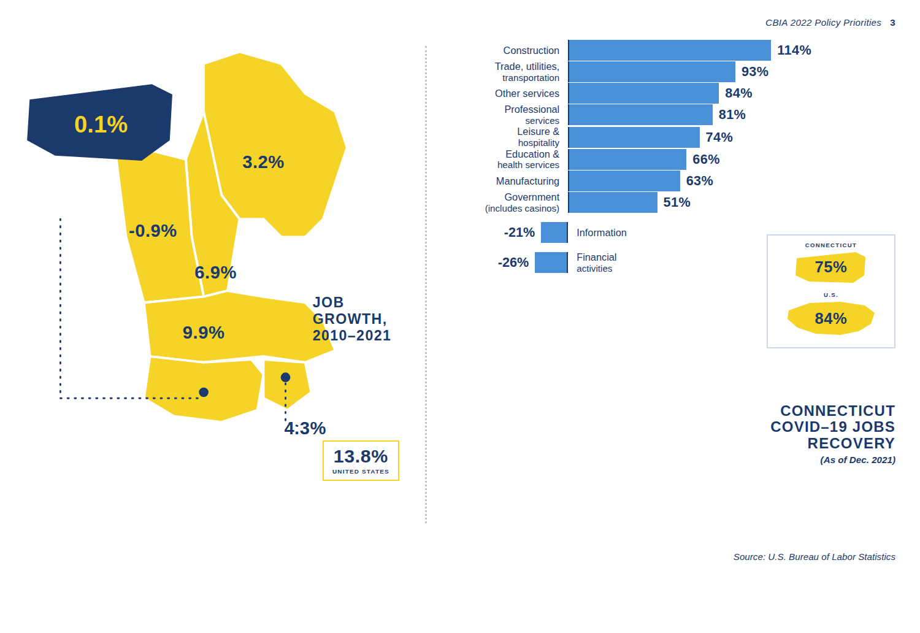CBIA 2022 Policy Priorities 3
New England job growth, 2010–2021 3.2% -0.9% 9.9% 6.9% 4.3%
0.1%
JOB
GROWTH,
2010–2021
13.8%
UNITED STATES
Construction
114%
Trade, utilities,transportation
93%
Other services
84%
Professionalservices
81%
Leisure &hospitality
74%
Education &health services
66%
Manufacturing
63%
Government(includes casinos)
51%
-21%
Information
-26%
Financialactivities
CONNECTICUT
75%
U.S.
84%
CONNECTICUT
COVID–19 JOBS
RECOVERY (As of Dec. 2021)
Source: U.S. Bureau of Labor Statistics